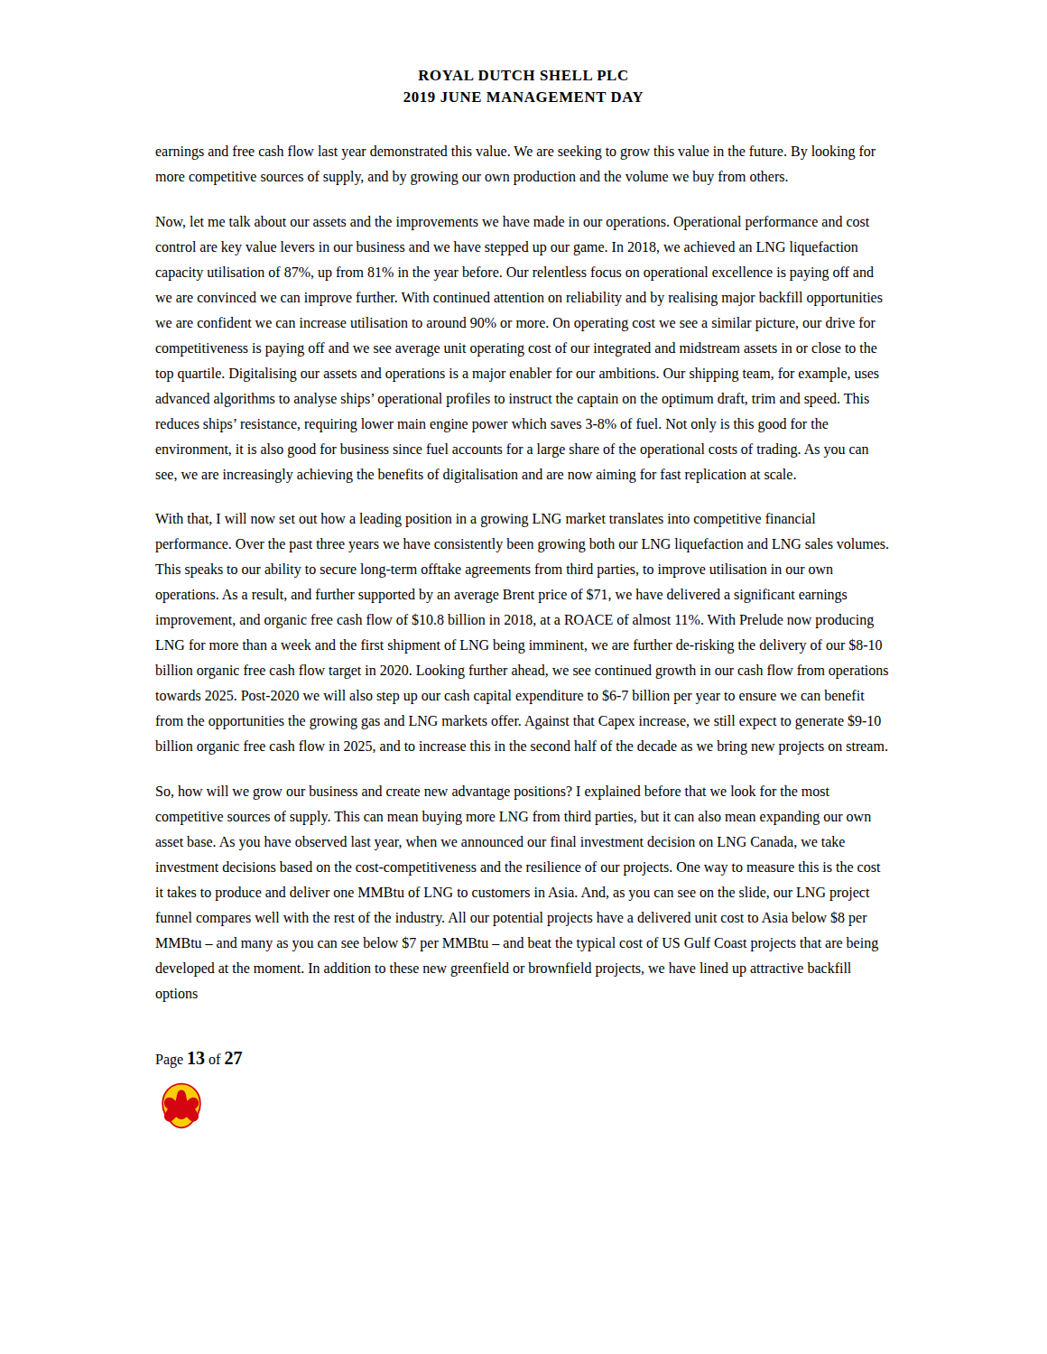ROYAL DUTCH SHELL PLC 2019 JUNE MANAGEMENT DAY
earnings and free cash flow last year demonstrated this value. We are seeking to grow this value in the future. By looking for more competitive sources of supply, and by growing our own production and the volume we buy from others.
Now, let me talk about our assets and the improvements we have made in our operations. Operational performance and cost control are key value levers in our business and we have stepped up our game. In 2018, we achieved an LNG liquefaction capacity utilisation of 87%, up from 81% in the year before. Our relentless focus on operational excellence is paying off and we are convinced we can improve further. With continued attention on reliability and by realising major backfill opportunities we are confident we can increase utilisation to around 90% or more. On operating cost we see a similar picture, our drive for competitiveness is paying off and we see average unit operating cost of our integrated and midstream assets in or close to the top quartile. Digitalising our assets and operations is a major enabler for our ambitions. Our shipping team, for example, uses advanced algorithms to analyse ships’ operational profiles to instruct the captain on the optimum draft, trim and speed. This reduces ships’ resistance, requiring lower main engine power which saves 3-8% of fuel. Not only is this good for the environment, it is also good for business since fuel accounts for a large share of the operational costs of trading. As you can see, we are increasingly achieving the benefits of digitalisation and are now aiming for fast replication at scale.
With that, I will now set out how a leading position in a growing LNG market translates into competitive financial performance. Over the past three years we have consistently been growing both our LNG liquefaction and LNG sales volumes. This speaks to our ability to secure long-term offtake agreements from third parties, to improve utilisation in our own operations. As a result, and further supported by an average Brent price of $71, we have delivered a significant earnings improvement, and organic free cash flow of $10.8 billion in 2018, at a ROACE of almost 11%. With Prelude now producing LNG for more than a week and the first shipment of LNG being imminent, we are further de-risking the delivery of our $8-10 billion organic free cash flow target in 2020. Looking further ahead, we see continued growth in our cash flow from operations towards 2025. Post-2020 we will also step up our cash capital expenditure to $6-7 billion per year to ensure we can benefit from the opportunities the growing gas and LNG markets offer. Against that Capex increase, we still expect to generate $9-10 billion organic free cash flow in 2025, and to increase this in the second half of the decade as we bring new projects on stream.
So, how will we grow our business and create new advantage positions? I explained before that we look for the most competitive sources of supply. This can mean buying more LNG from third parties, but it can also mean expanding our own asset base. As you have observed last year, when we announced our final investment decision on LNG Canada, we take investment decisions based on the cost-competitiveness and the resilience of our projects. One way to measure this is the cost it takes to produce and deliver one MMBtu of LNG to customers in Asia. And, as you can see on the slide, our LNG project funnel compares well with the rest of the industry. All our potential projects have a delivered unit cost to Asia below $8 per MMBtu – and many as you can see below $7 per MMBtu – and beat the typical cost of US Gulf Coast projects that are being developed at the moment. In addition to these new greenfield or brownfield projects, we have lined up attractive backfill options
Page 13 of 27